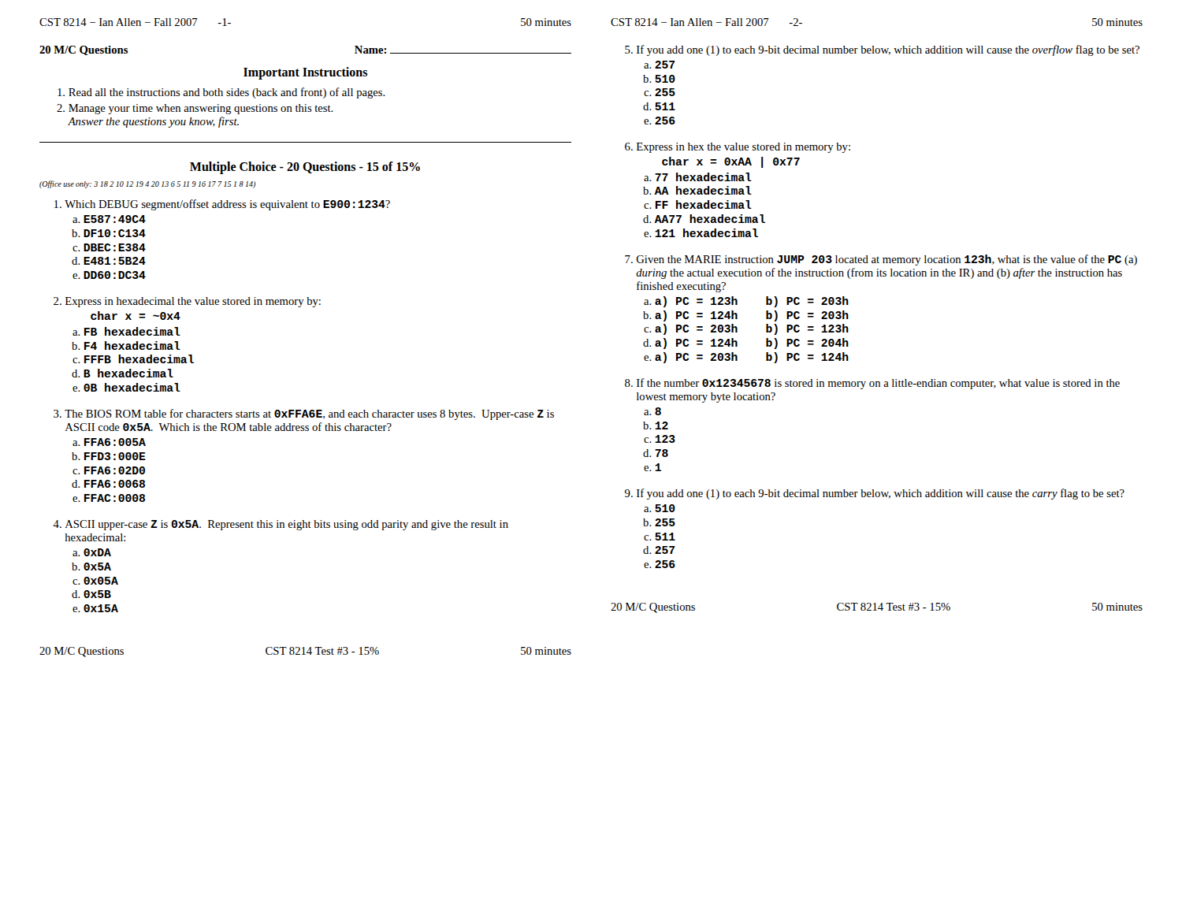CST 8214 − Ian Allen − Fall 2007 -1- 50 minutes
20 M/C Questions Name:
Important Instructions
Read all the instructions and both sides (back and front) of all pages.
Manage your time when answering questions on this test.
Answer the questions you know, first.
Multiple Choice - 20 Questions - 15 of 15%
(Office use only: 3 18 2 10 12 19 4 20 13 6 5 11 9 16 17 7 15 1 8 14)
Which DEBUG segment/offset address is equivalent to E900:1234?
E587:49C4
DF10:C134
DBEC:E384
E481:5B24
DD60:DC34
Express in hexadecimal the value stored in memory by: char x = ~0x4
FB hexadecimal
F4 hexadecimal
FFFB hexadecimal
B hexadecimal
0B hexadecimal
The BIOS ROM table for characters starts at 0xFFA6E, and each character uses 8 bytes. Upper-case Z is ASCII code 0x5A. Which is the ROM table address of this character?
FFA6:005A
FFD3:000E
FFA6:02D0
FFA6:0068
FFAC:0008
ASCII upper-case Z is 0x5A. Represent this in eight bits using odd parity and give the result in hexadecimal:
0xDA
0x5A
0x05A
0x5B
0x15A
20 M/C Questions CST 8214 Test #3 - 15% 50 minutes
CST 8214 − Ian Allen − Fall 2007 -2- 50 minutes
If you add one (1) to each 9-bit decimal number below, which addition will cause the overflow flag to be set?
257
510
255
511
256
Express in hex the value stored in memory by: char x = 0xAA | 0x77
77 hexadecimal
AA hexadecimal
FF hexadecimal
AA77 hexadecimal
121 hexadecimal
Given the MARIE instruction JUMP 203 located at memory location 123h, what is the value of the PC (a) during the actual execution of the instruction (from its location in the IR) and (b) after the instruction has finished executing?
a) PC = 123h b) PC = 203h
a) PC = 124h b) PC = 203h
a) PC = 203h b) PC = 123h
a) PC = 124h b) PC = 204h
a) PC = 203h b) PC = 124h
If the number 0x12345678 is stored in memory on a little-endian computer, what value is stored in the lowest memory byte location?
8
12
123
78
1
If you add one (1) to each 9-bit decimal number below, which addition will cause the carry flag to be set?
510
255
511
257
256
20 M/C Questions CST 8214 Test #3 - 15% 50 minutes